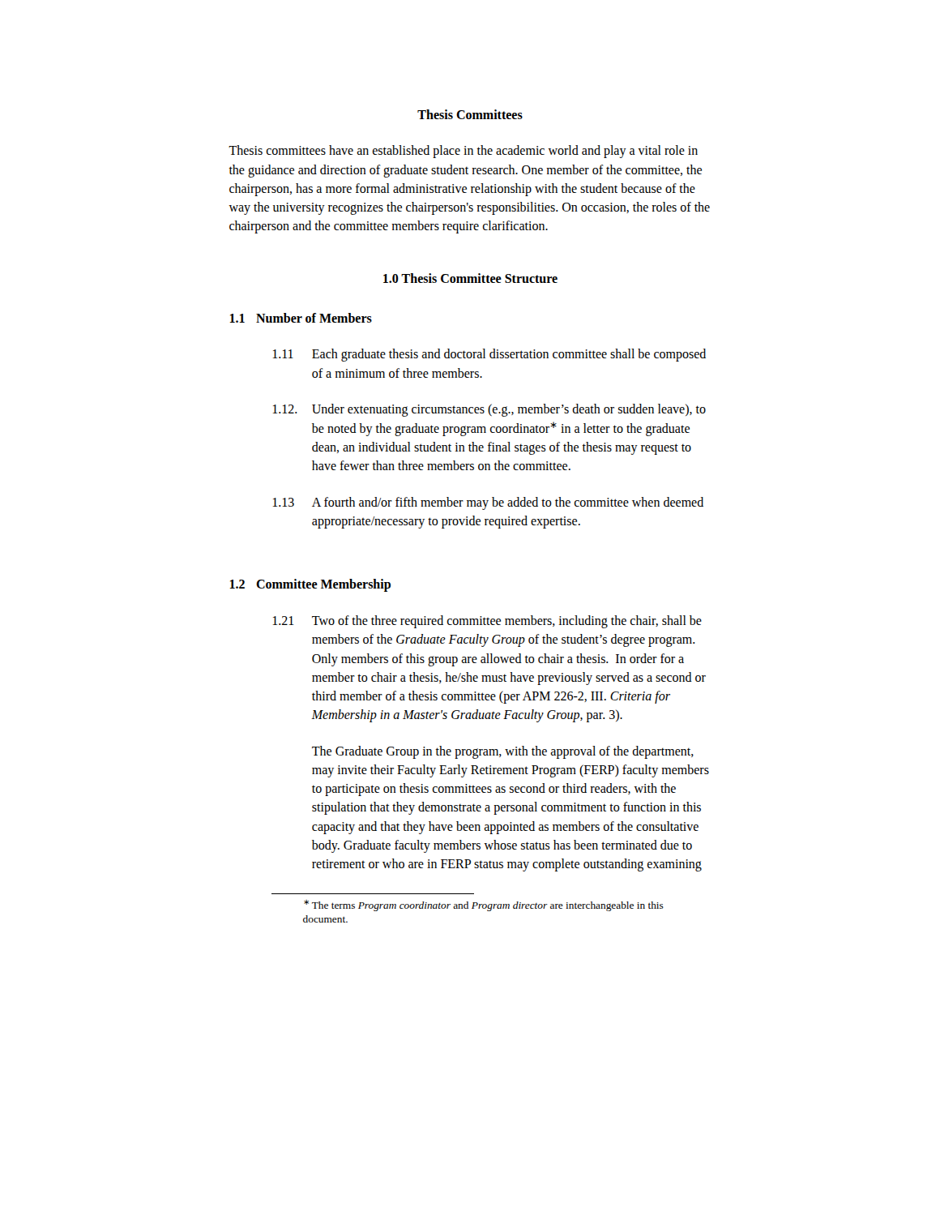Thesis Committees
Thesis committees have an established place in the academic world and play a vital role in the guidance and direction of graduate student research. One member of the committee, the chairperson, has a more formal administrative relationship with the student because of the way the university recognizes the chairperson's responsibilities. On occasion, the roles of the chairperson and the committee members require clarification.
1.0 Thesis Committee Structure
1.1 Number of Members
1.11
Each graduate thesis and doctoral dissertation committee shall be composed of a minimum of three members.
1.12.
Under extenuating circumstances (e.g., member’s death or sudden leave), to be noted by the graduate program coordinator∗ in a letter to the graduate dean, an individual student in the final stages of the thesis may request to have fewer than three members on the committee.
1.13
A fourth and/or fifth member may be added to the committee when deemed appropriate/necessary to provide required expertise.
1.2 Committee Membership
1.21
Two of the three required committee members, including the chair, shall be members of the Graduate Faculty Group of the student’s degree program. Only members of this group are allowed to chair a thesis. In order for a member to chair a thesis, he/she must have previously served as a second or third member of a thesis committee (per APM 226-2, III. Criteria for Membership in a Master's Graduate Faculty Group, par. 3).
The Graduate Group in the program, with the approval of the department, may invite their Faculty Early Retirement Program (FERP) faculty members to participate on thesis committees as second or third readers, with the stipulation that they demonstrate a personal commitment to function in this capacity and that they have been appointed as members of the consultative body. Graduate faculty members whose status has been terminated due to retirement or who are in FERP status may complete outstanding examining
∗ The terms Program coordinator and Program director are interchangeable in this document.